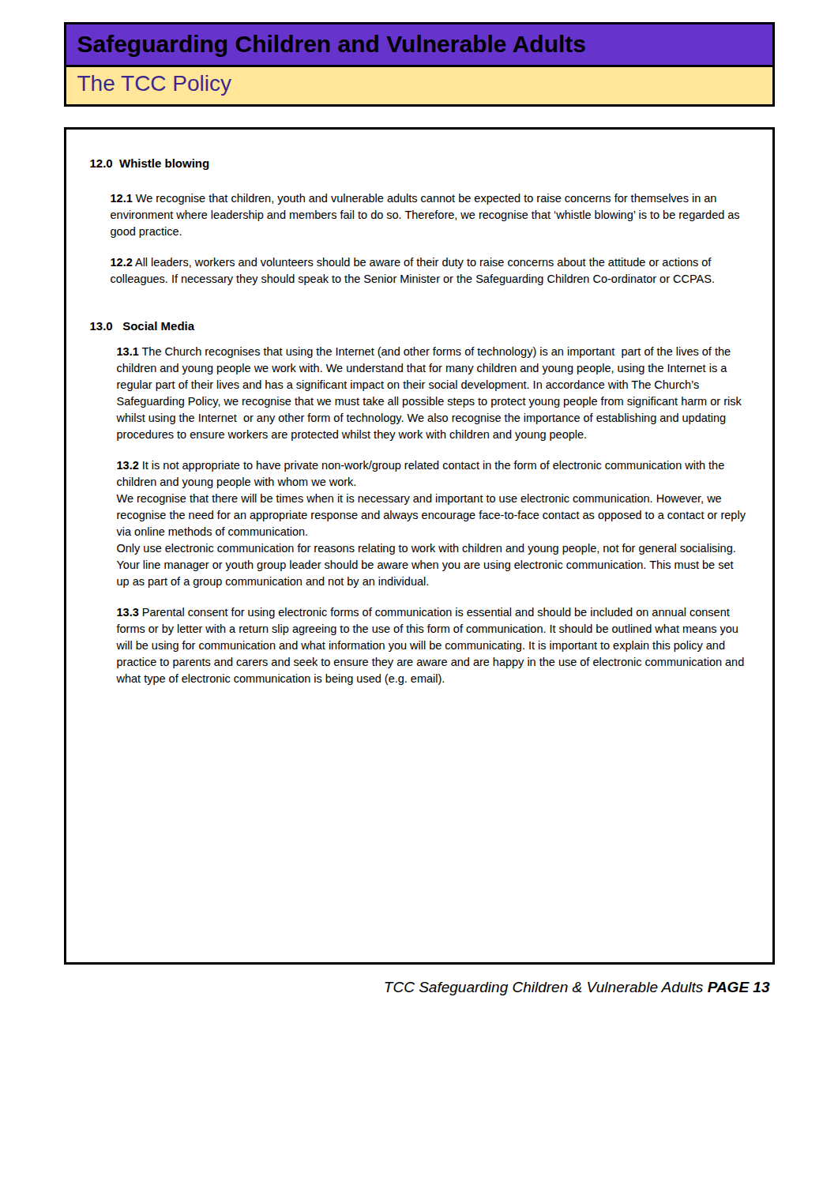Safeguarding Children and Vulnerable Adults
The TCC Policy
12.0 Whistle blowing
12.1 We recognise that children, youth and vulnerable adults cannot be expected to raise concerns for themselves in an environment where leadership and members fail to do so. Therefore, we recognise that ‘whistle blowing’ is to be regarded as good practice.
12.2 All leaders, workers and volunteers should be aware of their duty to raise concerns about the attitude or actions of colleagues. If necessary they should speak to the Senior Minister or the Safeguarding Children Co-ordinator or CCPAS.
13.0 Social Media
13.1 The Church recognises that using the Internet (and other forms of technology) is an important part of the lives of the children and young people we work with. We understand that for many children and young people, using the Internet is a regular part of their lives and has a significant impact on their social development. In accordance with The Church’s Safeguarding Policy, we recognise that we must take all possible steps to protect young people from significant harm or risk whilst using the Internet or any other form of technology. We also recognise the importance of establishing and updating procedures to ensure workers are protected whilst they work with children and young people.
13.2 It is not appropriate to have private non-work/group related contact in the form of electronic communication with the children and young people with whom we work.
We recognise that there will be times when it is necessary and important to use electronic communication. However, we recognise the need for an appropriate response and always encourage face-to-face contact as opposed to a contact or reply via online methods of communication.
Only use electronic communication for reasons relating to work with children and young people, not for general socialising. Your line manager or youth group leader should be aware when you are using electronic communication. This must be set up as part of a group communication and not by an individual.
13.3 Parental consent for using electronic forms of communication is essential and should be included on annual consent forms or by letter with a return slip agreeing to the use of this form of communication. It should be outlined what means you will be using for communication and what information you will be communicating. It is important to explain this policy and practice to parents and carers and seek to ensure they are aware and are happy in the use of electronic communication and what type of electronic communication is being used (e.g. email).
TCC Safeguarding Children & Vulnerable Adults PAGE 13